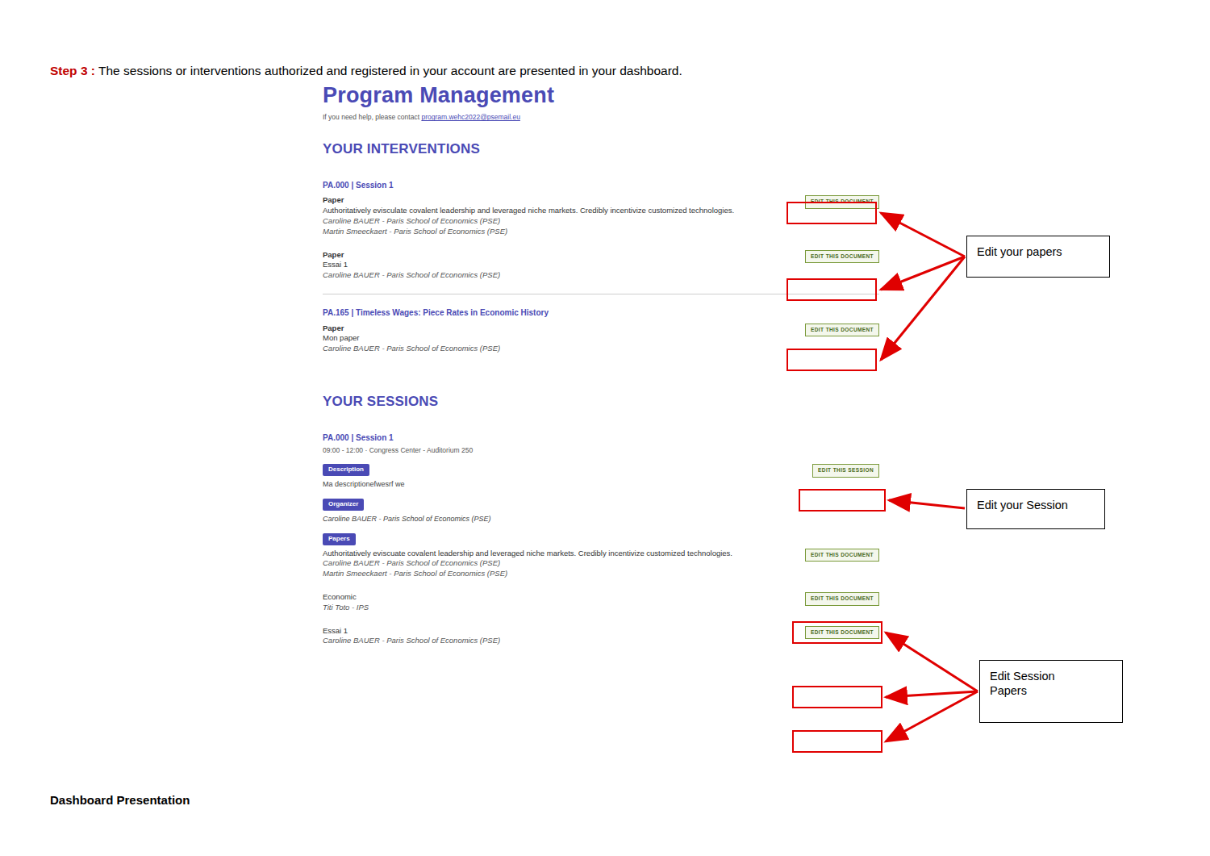Step 3 : The sessions or interventions authorized and registered in your account are presented in your dashboard.
Program Management
If you need help, please contact program.wehc2022@psemail.eu
YOUR INTERVENTIONS
PA.000 | Session 1
Paper
Authoritatively evisculate covalent leadership and leveraged niche markets. Credibly incentivize customized technologies.
Caroline BAUER - Paris School of Economics (PSE)
Martin Smeeckaert - Paris School of Economics (PSE)
Edit this document
Paper
Essai 1
Caroline BAUER - Paris School of Economics (PSE)
Edit this document
PA.165 | Timeless Wages: Piece Rates in Economic History
Paper
Mon paper
Caroline BAUER - Paris School of Economics (PSE)
Edit this document
YOUR SESSIONS
PA.000 | Session 1
09:00 - 12:00 · Congress Center - Auditorium 250
Edit this session
Description
Ma descriptionefwesrf we
Organizer
Caroline BAUER - Paris School of Economics (PSE)
Papers
Authoritatively eviscuate covalent leadership and leveraged niche markets. Credibly incentivize customized technologies.
Caroline BAUER - Paris School of Economics (PSE)
Martin Smeeckaert - Paris School of Economics (PSE)
Edit this document
Economic
Titi Toto - IPS
Edit this document
Essai 1
Caroline BAUER - Paris School of Economics (PSE)
Edit this document
Edit your papers
Edit your Session
Edit Session
Papers
Dashboard Presentation